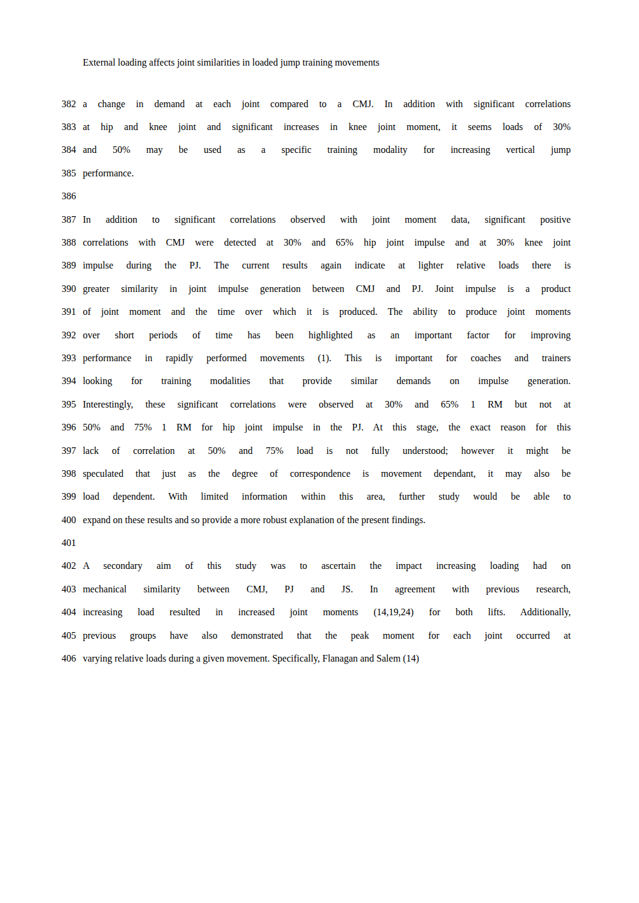External loading affects joint similarities in loaded jump training movements
382a change in demand at each joint compared to a CMJ. In addition with significant correlations
383at hip and knee joint and significant increases in knee joint moment, it seems loads of 30%
384and 50% may be used as a specific training modality for increasing vertical jump
385performance.
386
387 In addition to significant correlations observed with joint moment data, significant positive
388correlations with CMJ were detected at 30% and 65% hip joint impulse and at 30% knee joint
389impulse during the PJ. The current results again indicate at lighter relative loads there is
390greater similarity in joint impulse generation between CMJ and PJ. Joint impulse is a product
391of joint moment and the time over which it is produced. The ability to produce joint moments
392over short periods of time has been highlighted as an important factor for improving
393performance in rapidly performed movements (1). This is important for coaches and trainers
394looking for training modalities that provide similar demands on impulse generation.
395 Interestingly, these significant correlations were observed at 30% and 65% 1 RM but not at
39650% and 75% 1 RM for hip joint impulse in the PJ. At this stage, the exact reason for this
397lack of correlation at 50% and 75% load is not fully understood; however it might be
398speculated that just as the degree of correspondence is movement dependant, it may also be
399load dependent. With limited information within this area, further study would be able to
400expand on these results and so provide a more robust explanation of the present findings.
401
402 A secondary aim of this study was to ascertain the impact increasing loading had on
403mechanical similarity between CMJ, PJ and JS. In agreement with previous research,
404increasing load resulted in increased joint moments (14,19,24) for both lifts. Additionally,
405previous groups have also demonstrated that the peak moment for each joint occurred at
406varying relative loads during a given movement. Specifically, Flanagan and Salem (14)